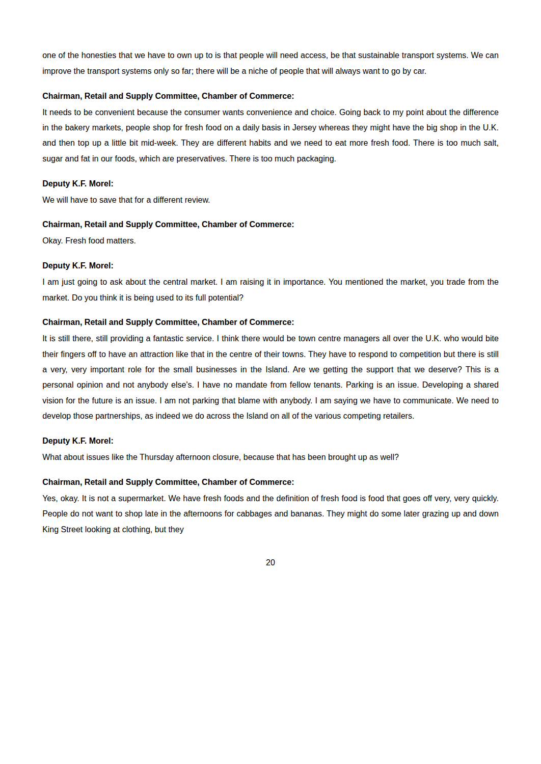one of the honesties that we have to own up to is that people will need access, be that sustainable transport systems. We can improve the transport systems only so far; there will be a niche of people that will always want to go by car.
Chairman, Retail and Supply Committee, Chamber of Commerce:
It needs to be convenient because the consumer wants convenience and choice. Going back to my point about the difference in the bakery markets, people shop for fresh food on a daily basis in Jersey whereas they might have the big shop in the U.K. and then top up a little bit mid-week. They are different habits and we need to eat more fresh food. There is too much salt, sugar and fat in our foods, which are preservatives. There is too much packaging.
Deputy K.F. Morel:
We will have to save that for a different review.
Chairman, Retail and Supply Committee, Chamber of Commerce:
Okay. Fresh food matters.
Deputy K.F. Morel:
I am just going to ask about the central market. I am raising it in importance. You mentioned the market, you trade from the market. Do you think it is being used to its full potential?
Chairman, Retail and Supply Committee, Chamber of Commerce:
It is still there, still providing a fantastic service. I think there would be town centre managers all over the U.K. who would bite their fingers off to have an attraction like that in the centre of their towns. They have to respond to competition but there is still a very, very important role for the small businesses in the Island. Are we getting the support that we deserve? This is a personal opinion and not anybody else's. I have no mandate from fellow tenants. Parking is an issue. Developing a shared vision for the future is an issue. I am not parking that blame with anybody. I am saying we have to communicate. We need to develop those partnerships, as indeed we do across the Island on all of the various competing retailers.
Deputy K.F. Morel:
What about issues like the Thursday afternoon closure, because that has been brought up as well?
Chairman, Retail and Supply Committee, Chamber of Commerce:
Yes, okay. It is not a supermarket. We have fresh foods and the definition of fresh food is food that goes off very, very quickly. People do not want to shop late in the afternoons for cabbages and bananas. They might do some later grazing up and down King Street looking at clothing, but they
20